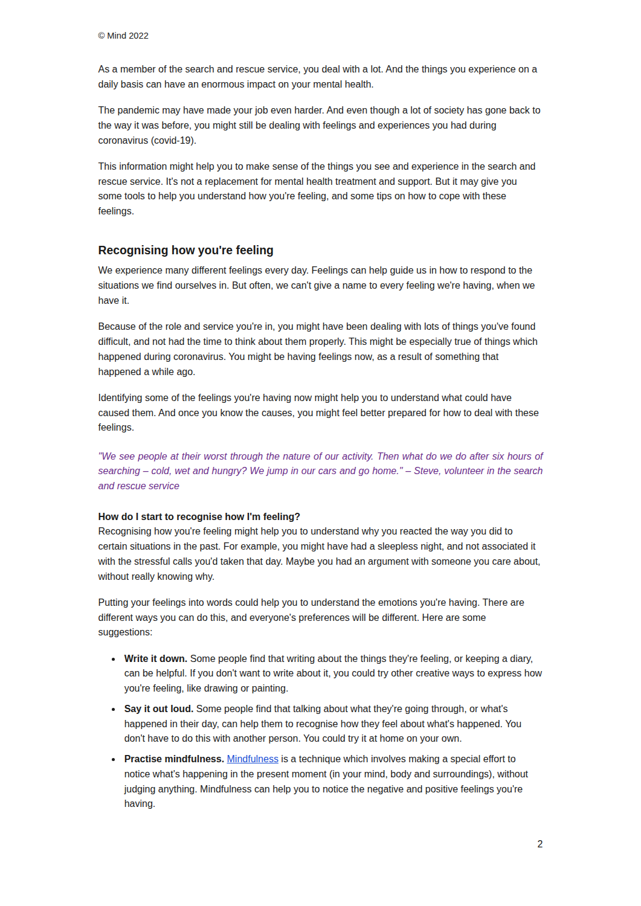© Mind 2022
As a member of the search and rescue service, you deal with a lot. And the things you experience on a daily basis can have an enormous impact on your mental health.
The pandemic may have made your job even harder. And even though a lot of society has gone back to the way it was before, you might still be dealing with feelings and experiences you had during coronavirus (covid-19).
This information might help you to make sense of the things you see and experience in the search and rescue service. It's not a replacement for mental health treatment and support. But it may give you some tools to help you understand how you're feeling, and some tips on how to cope with these feelings.
Recognising how you're feeling
We experience many different feelings every day. Feelings can help guide us in how to respond to the situations we find ourselves in. But often, we can't give a name to every feeling we're having, when we have it.
Because of the role and service you're in, you might have been dealing with lots of things you've found difficult, and not had the time to think about them properly. This might be especially true of things which happened during coronavirus. You might be having feelings now, as a result of something that happened a while ago.
Identifying some of the feelings you're having now might help you to understand what could have caused them. And once you know the causes, you might feel better prepared for how to deal with these feelings.
"We see people at their worst through the nature of our activity. Then what do we do after six hours of searching – cold, wet and hungry? We jump in our cars and go home." – Steve, volunteer in the search and rescue service
How do I start to recognise how I'm feeling?
Recognising how you're feeling might help you to understand why you reacted the way you did to certain situations in the past. For example, you might have had a sleepless night, and not associated it with the stressful calls you'd taken that day. Maybe you had an argument with someone you care about, without really knowing why.
Putting your feelings into words could help you to understand the emotions you're having. There are different ways you can do this, and everyone's preferences will be different. Here are some suggestions:
Write it down. Some people find that writing about the things they're feeling, or keeping a diary, can be helpful. If you don't want to write about it, you could try other creative ways to express how you're feeling, like drawing or painting.
Say it out loud. Some people find that talking about what they're going through, or what's happened in their day, can help them to recognise how they feel about what's happened. You don't have to do this with another person. You could try it at home on your own.
Practise mindfulness. Mindfulness is a technique which involves making a special effort to notice what's happening in the present moment (in your mind, body and surroundings), without judging anything. Mindfulness can help you to notice the negative and positive feelings you're having.
2